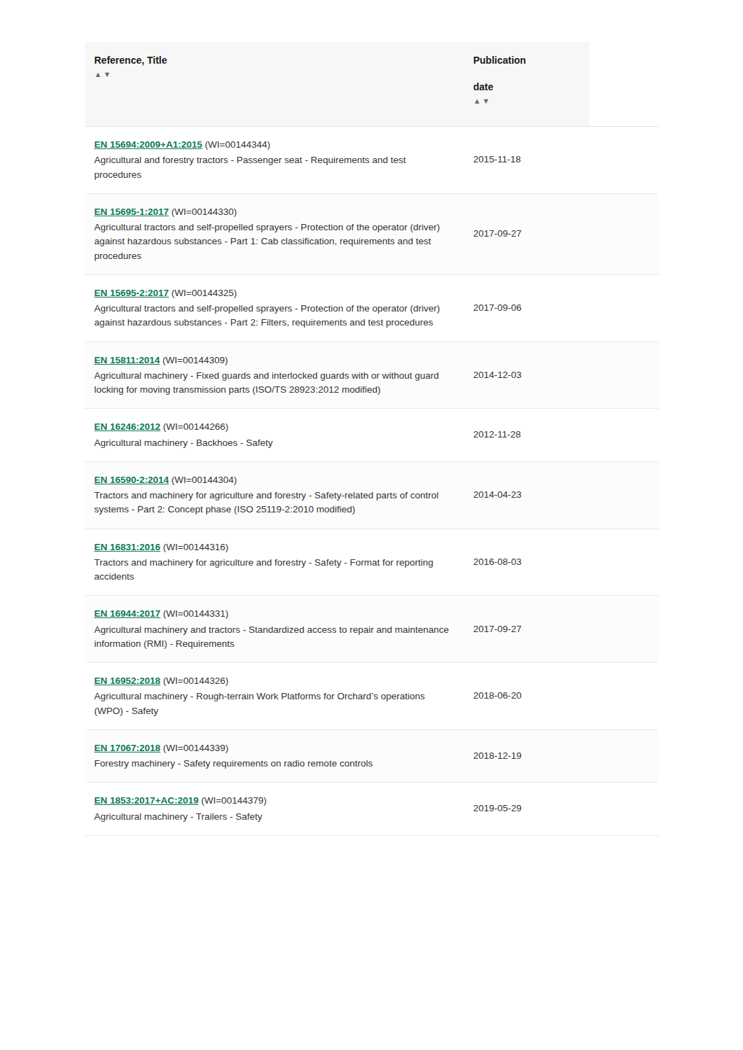| Reference, Title ▲ ▼ | Publication date ▲ ▼ | |
| --- | --- | --- |
| EN 15694:2009+A1:2015 (WI=00144344) Agricultural and forestry tractors - Passenger seat - Requirements and test procedures | 2015-11-18 | |
| EN 15695-1:2017 (WI=00144330) Agricultural tractors and self-propelled sprayers - Protection of the operator (driver) against hazardous substances - Part 1: Cab classification, requirements and test procedures | 2017-09-27 | |
| EN 15695-2:2017 (WI=00144325) Agricultural tractors and self-propelled sprayers - Protection of the operator (driver) against hazardous substances - Part 2: Filters, requirements and test procedures | 2017-09-06 | |
| EN 15811:2014 (WI=00144309) Agricultural machinery - Fixed guards and interlocked guards with or without guard locking for moving transmission parts (ISO/TS 28923:2012 modified) | 2014-12-03 | |
| EN 16246:2012 (WI=00144266) Agricultural machinery - Backhoes - Safety | 2012-11-28 | |
| EN 16590-2:2014 (WI=00144304) Tractors and machinery for agriculture and forestry - Safety-related parts of control systems - Part 2: Concept phase (ISO 25119-2:2010 modified) | 2014-04-23 | |
| EN 16831:2016 (WI=00144316) Tractors and machinery for agriculture and forestry - Safety - Format for reporting accidents | 2016-08-03 | |
| EN 16944:2017 (WI=00144331) Agricultural machinery and tractors - Standardized access to repair and maintenance information (RMI) - Requirements | 2017-09-27 | |
| EN 16952:2018 (WI=00144326) Agricultural machinery - Rough-terrain Work Platforms for Orchard’s operations (WPO) - Safety | 2018-06-20 | |
| EN 17067:2018 (WI=00144339) Forestry machinery - Safety requirements on radio remote controls | 2018-12-19 | |
| EN 1853:2017+AC:2019 (WI=00144379) Agricultural machinery - Trailers - Safety | 2019-05-29 | |